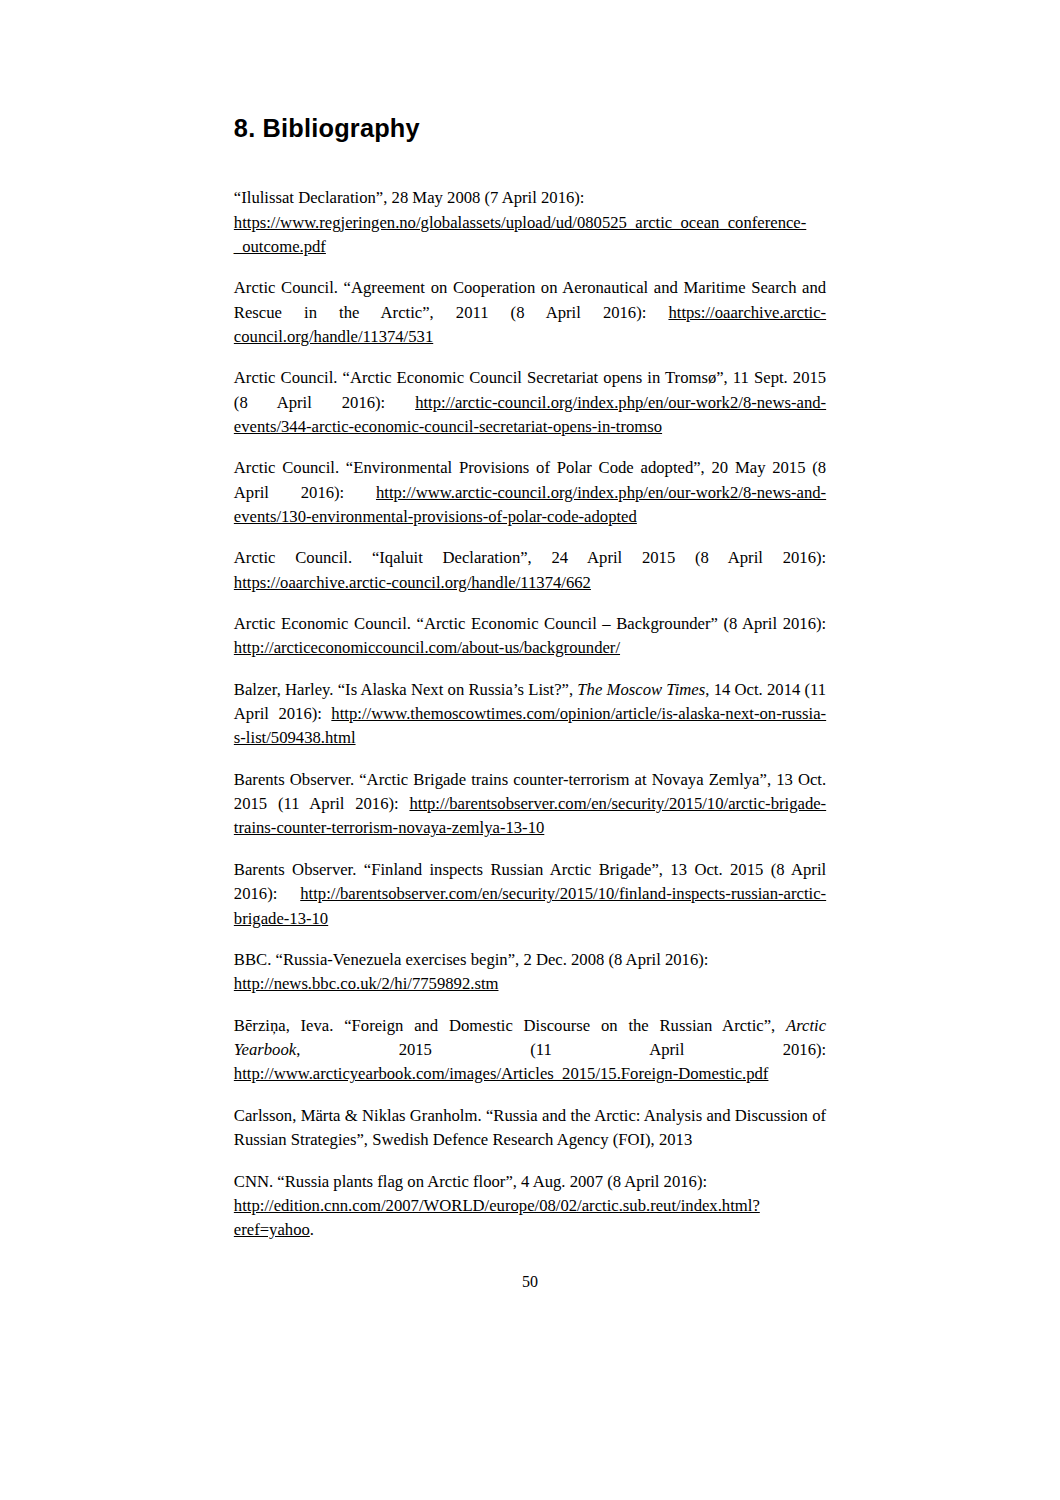8. Bibliography
“Ilulissat Declaration”, 28 May 2008 (7 April 2016):
https://www.regjeringen.no/globalassets/upload/ud/080525_arctic_ocean_conference-_outcome.pdf
Arctic Council. “Agreement on Cooperation on Aeronautical and Maritime Search and Rescue in the Arctic”, 2011 (8 April 2016): https://oaarchive.arctic-council.org/handle/11374/531
Arctic Council. “Arctic Economic Council Secretariat opens in Tromsø”, 11 Sept. 2015 (8 April 2016): http://arctic-council.org/index.php/en/our-work2/8-news-and-events/344-arctic-economic-council-secretariat-opens-in-tromso
Arctic Council. “Environmental Provisions of Polar Code adopted”, 20 May 2015 (8 April 2016): http://www.arctic-council.org/index.php/en/our-work2/8-news-and-events/130-environmental-provisions-of-polar-code-adopted
Arctic Council. “Iqaluit Declaration”, 24 April 2015 (8 April 2016): https://oaarchive.arctic-council.org/handle/11374/662
Arctic Economic Council. “Arctic Economic Council – Backgrounder” (8 April 2016): http://arcticeconomiccouncil.com/about-us/backgrounder/
Balzer, Harley. “Is Alaska Next on Russia’s List?”, The Moscow Times, 14 Oct. 2014 (11 April 2016): http://www.themoscowtimes.com/opinion/article/is-alaska-next-on-russia-s-list/509438.html
Barents Observer. “Arctic Brigade trains counter-terrorism at Novaya Zemlya”, 13 Oct. 2015 (11 April 2016): http://barentsobserver.com/en/security/2015/10/arctic-brigade-trains-counter-terrorism-novaya-zemlya-13-10
Barents Observer. “Finland inspects Russian Arctic Brigade”, 13 Oct. 2015 (8 April 2016): http://barentsobserver.com/en/security/2015/10/finland-inspects-russian-arctic-brigade-13-10
BBC. “Russia-Venezuela exercises begin”, 2 Dec. 2008 (8 April 2016):
http://news.bbc.co.uk/2/hi/7759892.stm
Bērziņa, Ieva. “Foreign and Domestic Discourse on the Russian Arctic”, Arctic Yearbook, 2015 (11 April 2016): http://www.arcticyearbook.com/images/Articles_2015/15.Foreign-Domestic.pdf
Carlsson, Märta & Niklas Granholm. “Russia and the Arctic: Analysis and Discussion of Russian Strategies”, Swedish Defence Research Agency (FOI), 2013
CNN. “Russia plants flag on Arctic floor”, 4 Aug. 2007 (8 April 2016):
http://edition.cnn.com/2007/WORLD/europe/08/02/arctic.sub.reut/index.html?eref=yahoo.
50